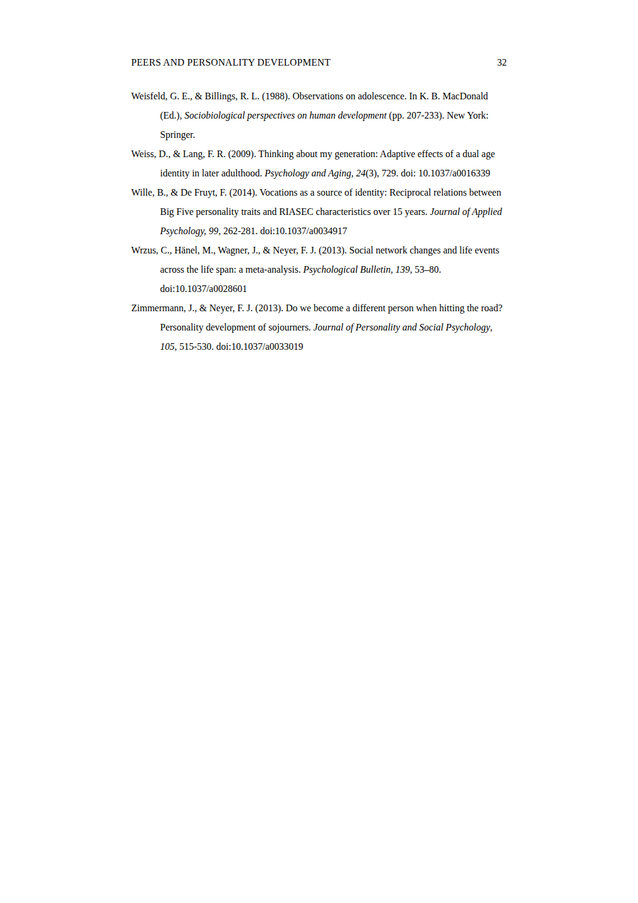Peers and Personality Development 32
References
Weisfeld, G. E., & Billings, R. L. (1988). Observations on adolescence. In K. B. MacDonald (Ed.), Sociobiological perspectives on human development (pp. 207-233). New York: Springer.
Weiss, D., & Lang, F. R. (2009). Thinking about my generation: Adaptive effects of a dual age identity in later adulthood. Psychology and Aging, 24(3), 729. doi: 10.1037/a0016339
Wille, B., & De Fruyt, F. (2014). Vocations as a source of identity: Reciprocal relations between Big Five personality traits and RIASEC characteristics over 15 years. Journal of Applied Psychology, 99, 262-281. doi:10.1037/a0034917
Wrzus, C., Hänel, M., Wagner, J., & Neyer, F. J. (2013). Social network changes and life events across the life span: a meta-analysis. Psychological Bulletin, 139, 53–80. doi:10.1037/a0028601
Zimmermann, J., & Neyer, F. J. (2013). Do we become a different person when hitting the road? Personality development of sojourners. Journal of Personality and Social Psychology, 105, 515-530. doi:10.1037/a0033019